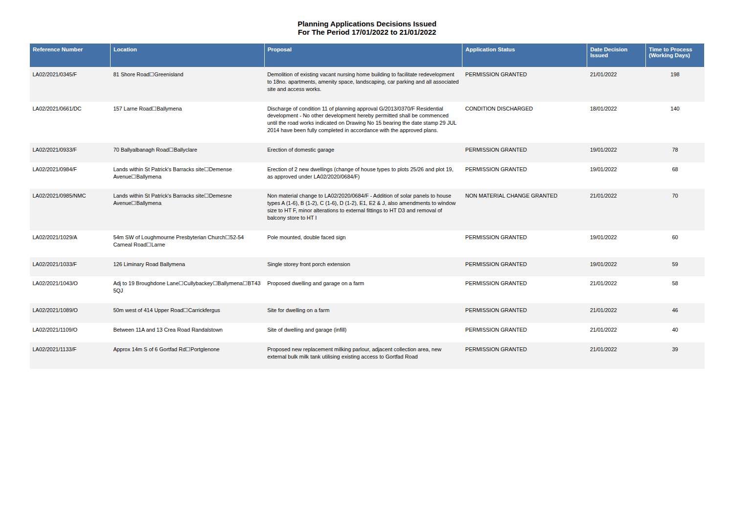Planning Applications Decisions Issued
For The Period 17/01/2022 to 21/01/2022
| Reference Number | Location | Proposal | Application Status | Date Decision Issued | Time to Process (Working Days) |
| --- | --- | --- | --- | --- | --- |
| LA02/2021/0345/F | 81 Shore Road☐Greenisland | Demolition of existing vacant nursing home building to facilitate redevelopment to 18no. apartments, amenity space, landscaping, car parking and all associated site and access works. | PERMISSION GRANTED | 21/01/2022 | 198 |
| LA02/2021/0661/DC | 157 Larne Road☐Ballymena | Discharge of condition 11 of planning approval G/2013/0370/F Residential development - No other development hereby permitted shall be commenced until the road works indicated on Drawing No 15 bearing the date stamp 29 JUL 2014 have been fully completed in accordance with the approved plans. | CONDITION DISCHARGED | 18/01/2022 | 140 |
| LA02/2021/0933/F | 70 Ballyalbanagh Road☐Ballyclare | Erection of domestic garage | PERMISSION GRANTED | 19/01/2022 | 78 |
| LA02/2021/0984/F | Lands within St Patrick's Barracks site☐Demense Avenue☐Ballymena | Erection of 2 new dwellings (change of house types to plots 25/26 and plot 19, as approved under LA02/2020/0684/F) | PERMISSION GRANTED | 19/01/2022 | 68 |
| LA02/2021/0985/NMC | Lands within St Patrick's Barracks site☐Demesne Avenue☐Ballymena | Non material change to LA02/2020/0684/F - Addition of solar panels to house types A (1-6), B (1-2), C (1-6), D (1-2), E1, E2 & J, also amendments to window size to HT F, minor alterations to external fittings to HT D3 and removal of balcony store to HT I | NON MATERIAL CHANGE GRANTED | 21/01/2022 | 70 |
| LA02/2021/1029/A | 54m SW of Loughmourne Presbyterian Church☐52-54 Carneal Road☐Larne | Pole mounted, double faced sign | PERMISSION GRANTED | 19/01/2022 | 60 |
| LA02/2021/1033/F | 126 Liminary Road Ballymena | Single storey front porch extension | PERMISSION GRANTED | 19/01/2022 | 59 |
| LA02/2021/1043/O | Adj to 19 Broughdone Lane☐Cullybackey☐Ballymena☐BT43 5QJ | Proposed dwelling and garage on a farm | PERMISSION GRANTED | 21/01/2022 | 58 |
| LA02/2021/1089/O | 50m west of 414 Upper Road☐Carrickfergus | Site for dwelling on a farm | PERMISSION GRANTED | 21/01/2022 | 46 |
| LA02/2021/1109/O | Between 11A and 13 Crea Road Randalstown | Site of dwelling and garage (infill) | PERMISSION GRANTED | 21/01/2022 | 40 |
| LA02/2021/1133/F | Approx 14m S of 6 Gortfad Rd☐Portglenone | Proposed new replacement milking parlour, adjacent collection area, new external bulk milk tank utilising existing access to Gortfad Road | PERMISSION GRANTED | 21/01/2022 | 39 |